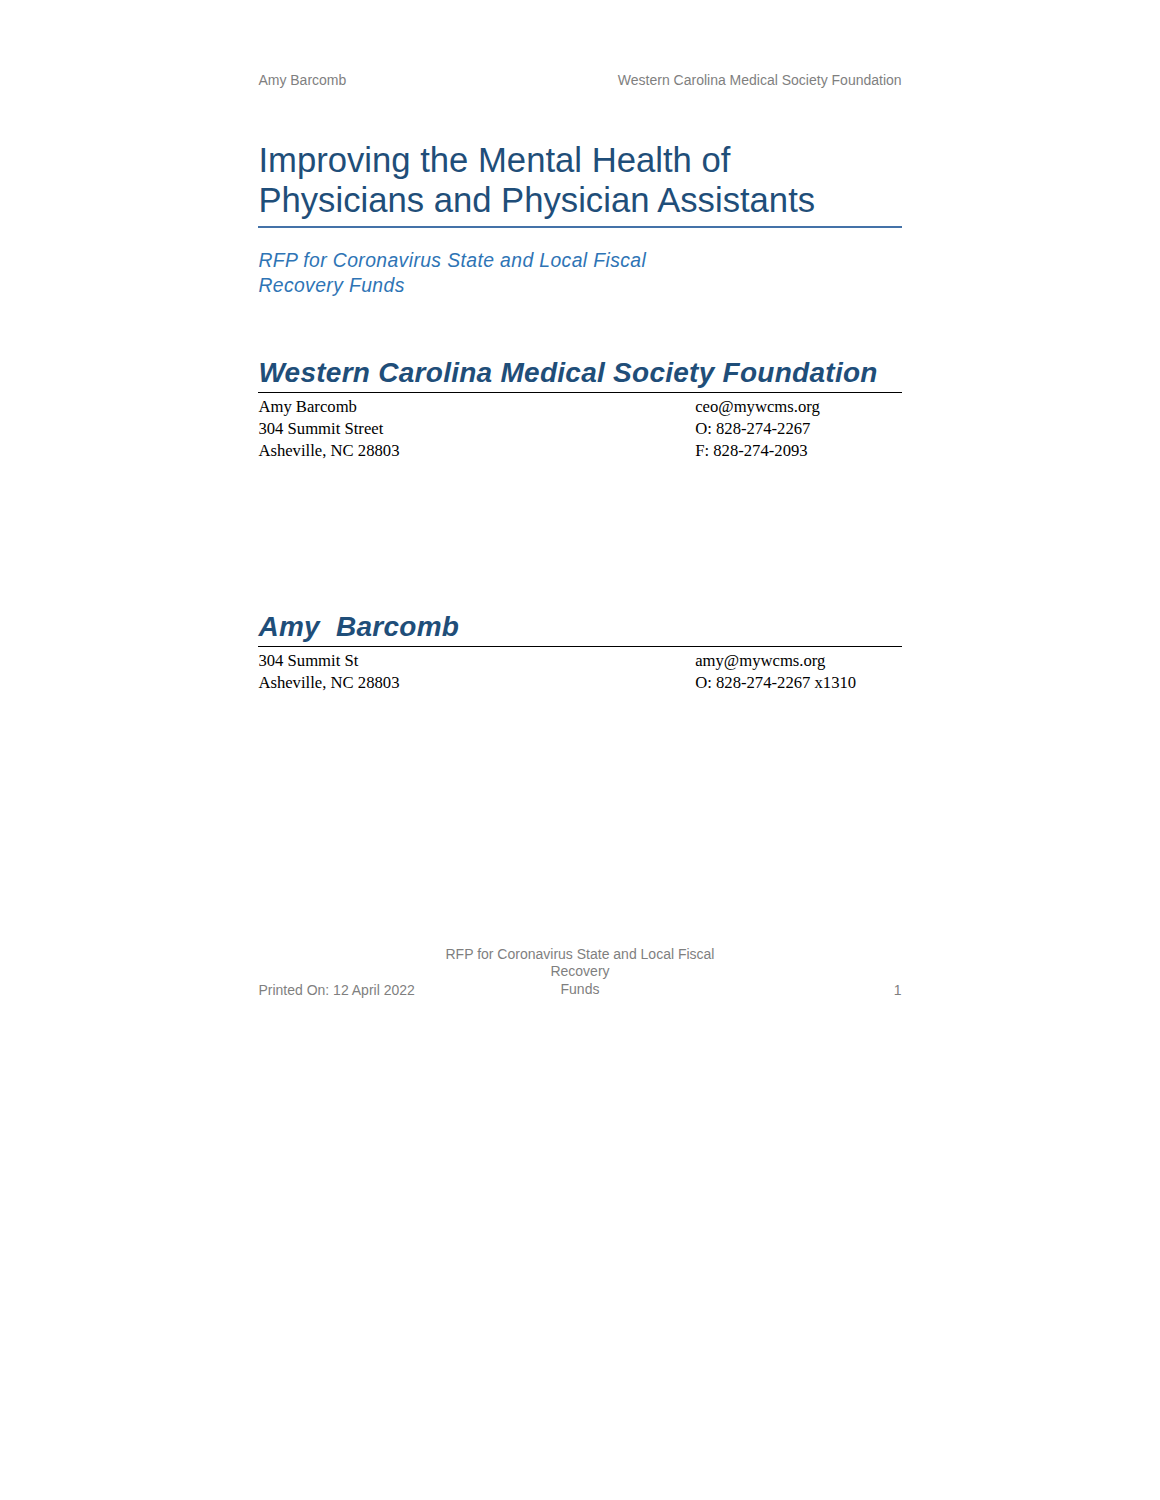Amy Barcomb Western Carolina Medical Society Foundation
Improving the Mental Health of Physicians and Physician Assistants
RFP for Coronavirus State and Local Fiscal
Recovery Funds
Western Carolina Medical Society Foundation
Amy Barcomb
ceo@mywcms.org
304 Summit Street
O: 828-274-2267
Asheville, NC 28803
F: 828-274-2093
Amy Barcomb
304 Summit St
amy@mywcms.org
Asheville, NC 28803
O: 828-274-2267 x1310
Printed On: 12 April 2022
RFP for Coronavirus State and Local Fiscal Recovery
Funds
1